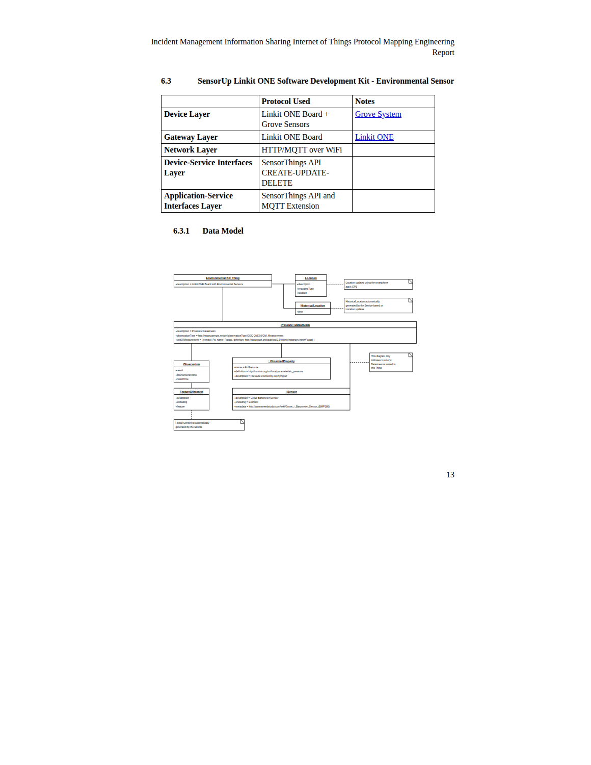Incident Management Information Sharing Internet of Things Protocol Mapping Engineering
Report
6.3 SensorUp Linkit ONE Software Development Kit - Environmental Sensor
| | Protocol Used | Notes |
| --- | --- | --- |
| Device Layer | Linkit ONE Board + Grove Sensors | Grove System |
| Gateway Layer | Linkit ONE Board | Linkit ONE |
| Network Layer | HTTP/MQTT over WiFi | |
| Device-Service Interfaces Layer | SensorThings API CREATE-UPDATE-DELETE | |
| Application-Service Interfaces Layer | SensorThings API and MQTT Extension | |
6.3.1 Data Model
Environmental Kit: Thing +description = Linkit ONE Board with Environmental Sensors Location +description +encodingType +location Location updated using the smartphone app's GPS HistoricalLocation +time HistoricalLocation automatically generated by the Service based on Location updates Pressure: Datastream +description = Pressure Datastream +observationType = http://www.opengis.net/def/observationType/OGC-OM/2.0/OM_Measurement +unitOfMeasurement = { symbol: Pa, name: Pascal, definition: http://www.qudt.org/qudt/owl/1.0.0/unit/Instances.html#Pascal } This diagram only indicates 1 out of 4 Datastreams related to this Thing Observation +result +phenomenonTime +resultTime : ObservedProperty +name = Air Pressure +definition = http://mmisw.org/ont/ioos/parameter/air_pressure +description = Pressure exerted by overlying air FeatureOfInterest +description +encoding +feature : Sensor +description = Grove Barometer Sensor +encoding = text/html +metadata = http://www.seeedstudio.com/wiki/Grove_-_Barometer_Sensor_(BMP180) FeatureOfInterest automatically generated by the Service
13